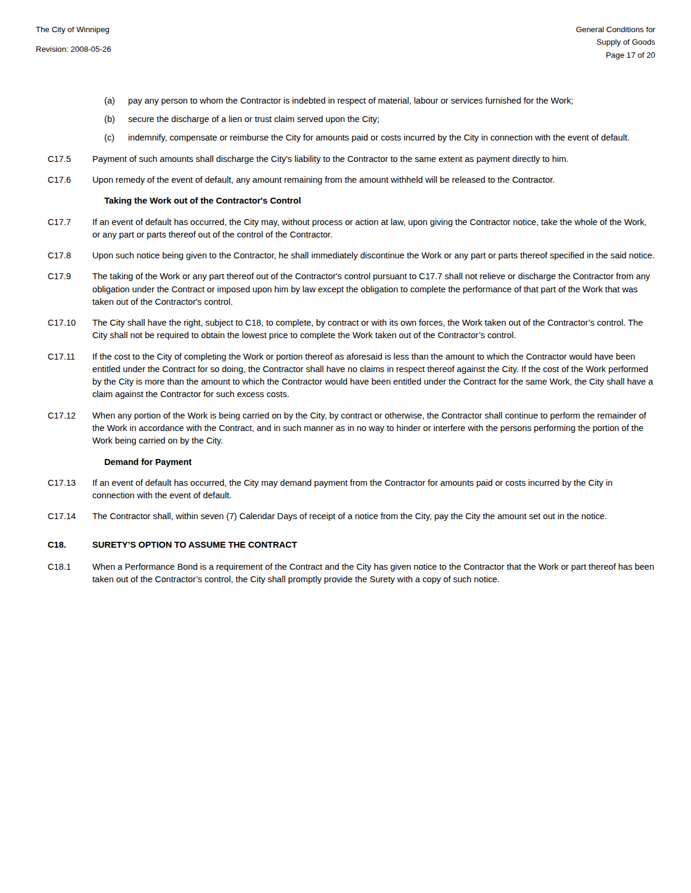The City of Winnipeg
Revision: 2008-05-26
General Conditions for
Supply of Goods
Page 17 of 20
(a) pay any person to whom the Contractor is indebted in respect of material, labour or services furnished for the Work;
(b) secure the discharge of a lien or trust claim served upon the City;
(c) indemnify, compensate or reimburse the City for amounts paid or costs incurred by the City in connection with the event of default.
C17.5
Payment of such amounts shall discharge the City's liability to the Contractor to the same extent as payment directly to him.
C17.6
Upon remedy of the event of default, any amount remaining from the amount withheld will be released to the Contractor.
Taking the Work out of the Contractor's Control
C17.7
If an event of default has occurred, the City may, without process or action at law, upon giving the Contractor notice, take the whole of the Work, or any part or parts thereof out of the control of the Contractor.
C17.8
Upon such notice being given to the Contractor, he shall immediately discontinue the Work or any part or parts thereof specified in the said notice.
C17.9
The taking of the Work or any part thereof out of the Contractor's control pursuant to C17.7 shall not relieve or discharge the Contractor from any obligation under the Contract or imposed upon him by law except the obligation to complete the performance of that part of the Work that was taken out of the Contractor's control.
C17.10
The City shall have the right, subject to C18, to complete, by contract or with its own forces, the Work taken out of the Contractor’s control. The City shall not be required to obtain the lowest price to complete the Work taken out of the Contractor’s control.
C17.11
If the cost to the City of completing the Work or portion thereof as aforesaid is less than the amount to which the Contractor would have been entitled under the Contract for so doing, the Contractor shall have no claims in respect thereof against the City. If the cost of the Work performed by the City is more than the amount to which the Contractor would have been entitled under the Contract for the same Work, the City shall have a claim against the Contractor for such excess costs.
C17.12
When any portion of the Work is being carried on by the City, by contract or otherwise, the Contractor shall continue to perform the remainder of the Work in accordance with the Contract, and in such manner as in no way to hinder or interfere with the persons performing the portion of the Work being carried on by the City.
Demand for Payment
C17.13
If an event of default has occurred, the City may demand payment from the Contractor for amounts paid or costs incurred by the City in connection with the event of default.
C17.14
The Contractor shall, within seven (7) Calendar Days of receipt of a notice from the City, pay the City the amount set out in the notice.
C18.
SURETY’S OPTION TO ASSUME THE CONTRACT
C18.1
When a Performance Bond is a requirement of the Contract and the City has given notice to the Contractor that the Work or part thereof has been taken out of the Contractor’s control, the City shall promptly provide the Surety with a copy of such notice.